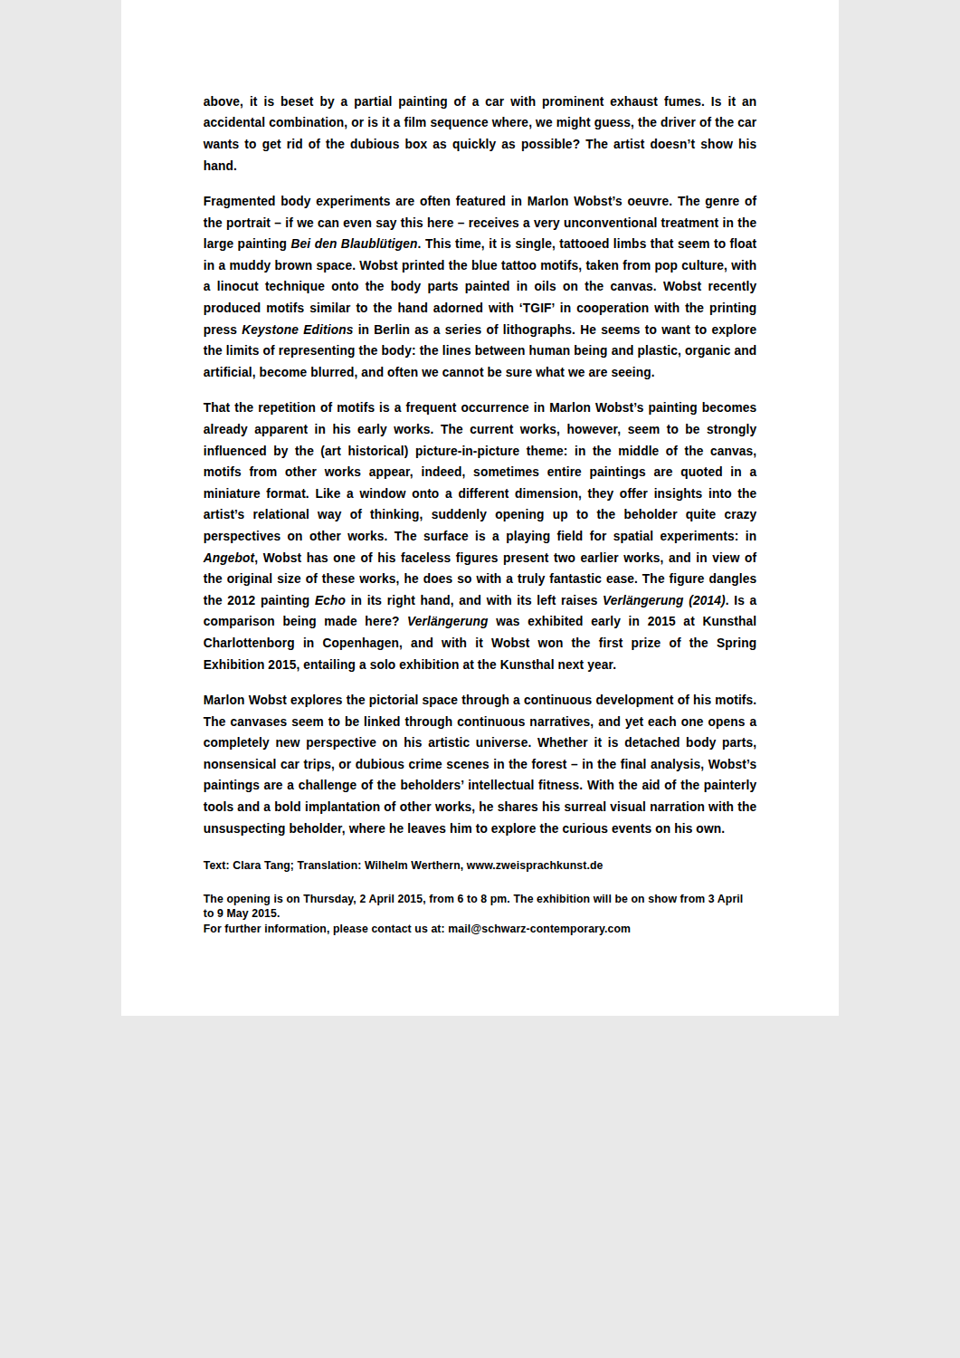above, it is beset by a partial painting of a car with prominent exhaust fumes. Is it an accidental combination, or is it a film sequence where, we might guess, the driver of the car wants to get rid of the dubious box as quickly as possible? The artist doesn’t show his hand.
Fragmented body experiments are often featured in Marlon Wobst’s oeuvre. The genre of the portrait – if we can even say this here – receives a very unconventional treatment in the large painting Bei den Blaublütigen. This time, it is single, tattooed limbs that seem to float in a muddy brown space. Wobst printed the blue tattoo motifs, taken from pop culture, with a linocut technique onto the body parts painted in oils on the canvas. Wobst recently produced motifs similar to the hand adorned with ‘TGIF’ in cooperation with the printing press Keystone Editions in Berlin as a series of lithographs. He seems to want to explore the limits of representing the body: the lines between human being and plastic, organic and artificial, become blurred, and often we cannot be sure what we are seeing.
That the repetition of motifs is a frequent occurrence in Marlon Wobst’s painting becomes already apparent in his early works. The current works, however, seem to be strongly influenced by the (art historical) picture-in-picture theme: in the middle of the canvas, motifs from other works appear, indeed, sometimes entire paintings are quoted in a miniature format. Like a window onto a different dimension, they offer insights into the artist’s relational way of thinking, suddenly opening up to the beholder quite crazy perspectives on other works. The surface is a playing field for spatial experiments: in Angebot, Wobst has one of his faceless figures present two earlier works, and in view of the original size of these works, he does so with a truly fantastic ease. The figure dangles the 2012 painting Echo in its right hand, and with its left raises Verlängerung (2014). Is a comparison being made here? Verlängerung was exhibited early in 2015 at Kunsthal Charlottenborg in Copenhagen, and with it Wobst won the first prize of the Spring Exhibition 2015, entailing a solo exhibition at the Kunsthal next year.
Marlon Wobst explores the pictorial space through a continuous development of his motifs. The canvases seem to be linked through continuous narratives, and yet each one opens a completely new perspective on his artistic universe. Whether it is detached body parts, nonsensical car trips, or dubious crime scenes in the forest – in the final analysis, Wobst’s paintings are a challenge of the beholders’ intellectual fitness. With the aid of the painterly tools and a bold implantation of other works, he shares his surreal visual narration with the unsuspecting beholder, where he leaves him to explore the curious events on his own.
Text: Clara Tang; Translation: Wilhelm Werthern, www.zweisprachkunst.de
The opening is on Thursday, 2 April 2015, from 6 to 8 pm. The exhibition will be on show from 3 April to 9 May 2015.
For further information, please contact us at: mail@schwarz-contemporary.com